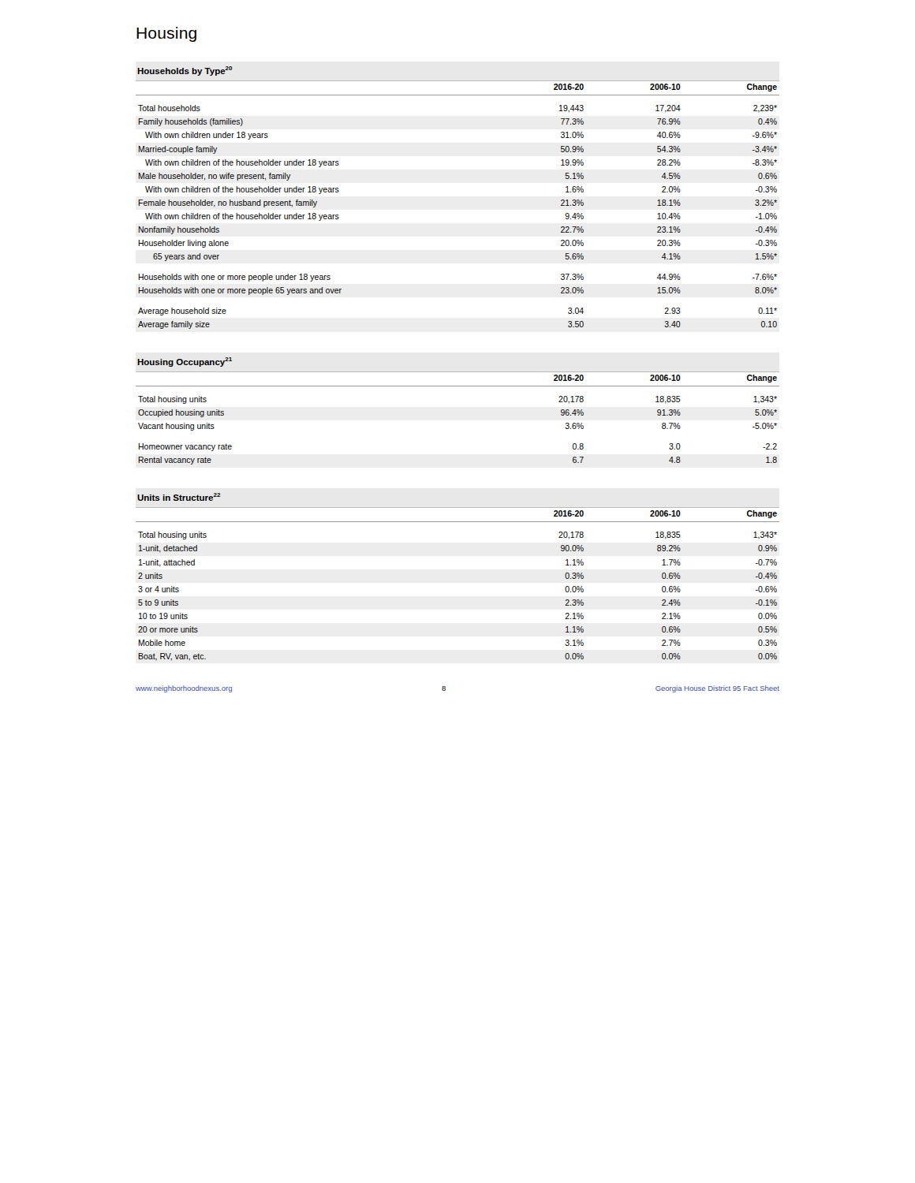Housing
Households by Type 20
| | 2016-20 | 2006-10 | Change |
| --- | --- | --- | --- |
| Total households | 19,443 | 17,204 | 2,239* |
| Family households (families) | 77.3% | 76.9% | 0.4% |
| With own children under 18 years | 31.0% | 40.6% | -9.6%* |
| Married-couple family | 50.9% | 54.3% | -3.4%* |
| With own children of the householder under 18 years | 19.9% | 28.2% | -8.3%* |
| Male householder, no wife present, family | 5.1% | 4.5% | 0.6% |
| With own children of the householder under 18 years | 1.6% | 2.0% | -0.3% |
| Female householder, no husband present, family | 21.3% | 18.1% | 3.2%* |
| With own children of the householder under 18 years | 9.4% | 10.4% | -1.0% |
| Nonfamily households | 22.7% | 23.1% | -0.4% |
| Householder living alone | 20.0% | 20.3% | -0.3% |
| 65 years and over | 5.6% | 4.1% | 1.5%* |
| Households with one or more people under 18 years | 37.3% | 44.9% | -7.6%* |
| Households with one or more people 65 years and over | 23.0% | 15.0% | 8.0%* |
| Average household size | 3.04 | 2.93 | 0.11* |
| Average family size | 3.50 | 3.40 | 0.10 |
Housing Occupancy 21
| | 2016-20 | 2006-10 | Change |
| --- | --- | --- | --- |
| Total housing units | 20,178 | 18,835 | 1,343* |
| Occupied housing units | 96.4% | 91.3% | 5.0%* |
| Vacant housing units | 3.6% | 8.7% | -5.0%* |
| Homeowner vacancy rate | 0.8 | 3.0 | -2.2 |
| Rental vacancy rate | 6.7 | 4.8 | 1.8 |
Units in Structure 22
| | 2016-20 | 2006-10 | Change |
| --- | --- | --- | --- |
| Total housing units | 20,178 | 18,835 | 1,343* |
| 1-unit, detached | 90.0% | 89.2% | 0.9% |
| 1-unit, attached | 1.1% | 1.7% | -0.7% |
| 2 units | 0.3% | 0.6% | -0.4% |
| 3 or 4 units | 0.0% | 0.6% | -0.6% |
| 5 to 9 units | 2.3% | 2.4% | -0.1% |
| 10 to 19 units | 2.1% | 2.1% | 0.0% |
| 20 or more units | 1.1% | 0.6% | 0.5% |
| Mobile home | 3.1% | 2.7% | 0.3% |
| Boat, RV, van, etc. | 0.0% | 0.0% | 0.0% |
www.neighborhoodnexus.org 8 Georgia House District 95 Fact Sheet